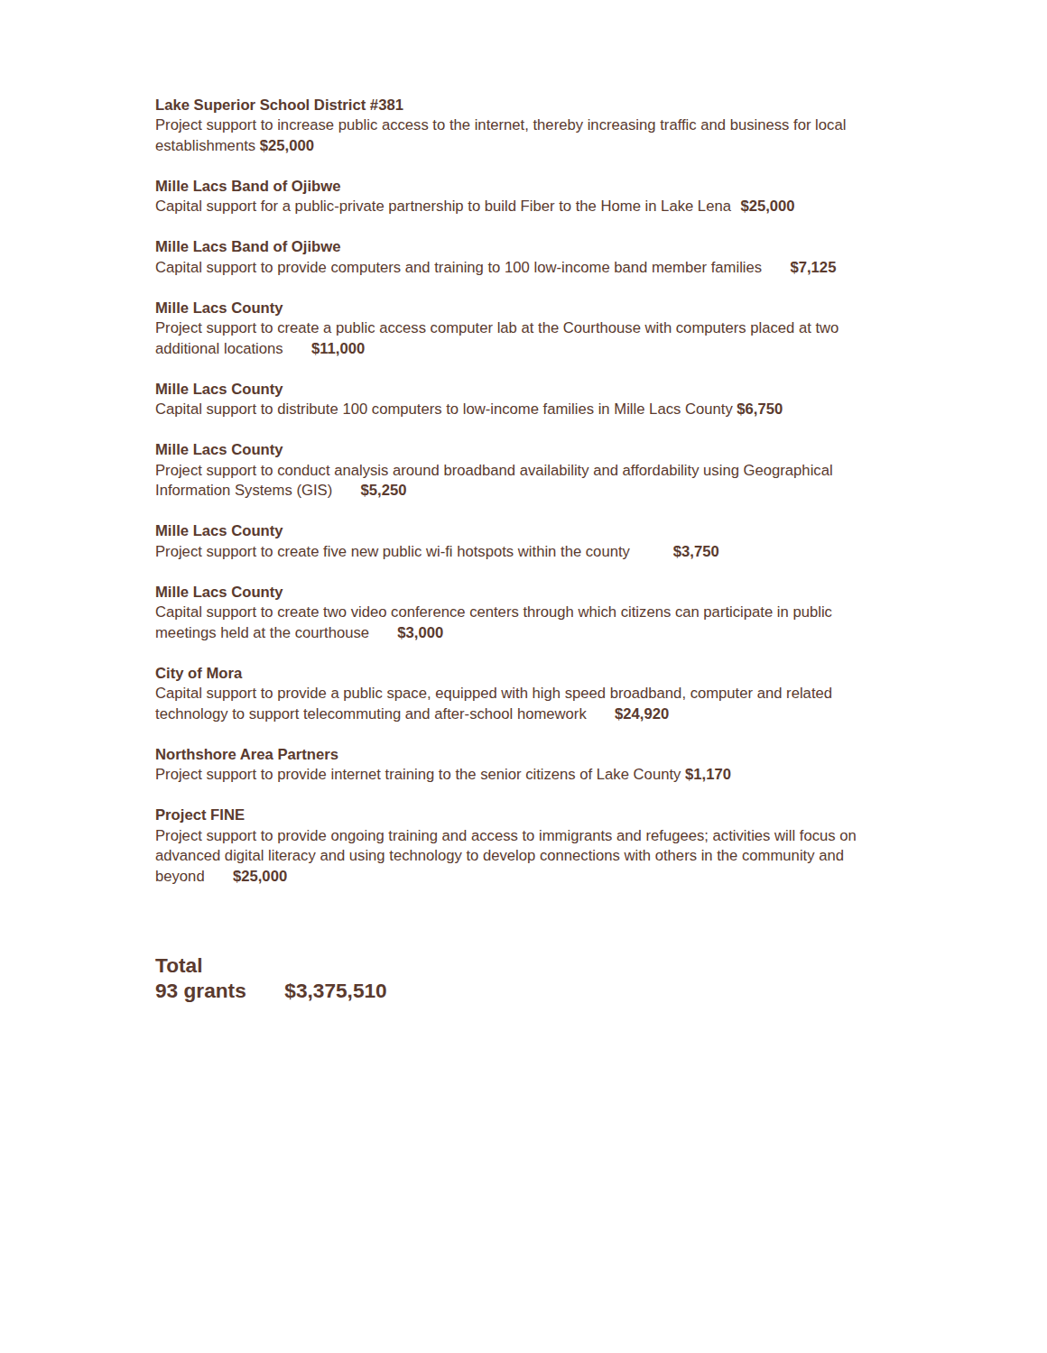Lake Superior School District #381
Project support to increase public access to the internet, thereby increasing traffic and business for local establishments $25,000
Mille Lacs Band of Ojibwe
Capital support for a public-private partnership to build Fiber to the Home in Lake Lena $25,000
Mille Lacs Band of Ojibwe
Capital support to provide computers and training to 100 low-income band member families $7,125
Mille Lacs County
Project support to create a public access computer lab at the Courthouse with computers placed at two additional locations $11,000
Mille Lacs County
Capital support to distribute 100 computers to low-income families in Mille Lacs County $6,750
Mille Lacs County
Project support to conduct analysis around broadband availability and affordability using Geographical Information Systems (GIS) $5,250
Mille Lacs County
Project support to create five new public wi-fi hotspots within the county $3,750
Mille Lacs County
Capital support to create two video conference centers through which citizens can participate in public meetings held at the courthouse $3,000
City of Mora
Capital support to provide a public space, equipped with high speed broadband, computer and related technology to support telecommuting and after-school homework $24,920
Northshore Area Partners
Project support to provide internet training to the senior citizens of Lake County $1,170
Project FINE
Project support to provide ongoing training and access to immigrants and refugees; activities will focus on advanced digital literacy and using technology to develop connections with others in the community and beyond $25,000
Total
93 grants $3,375,510